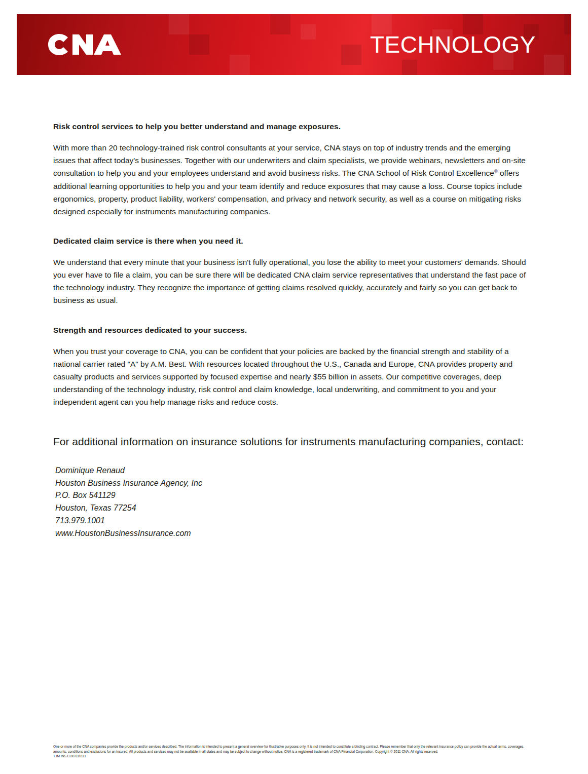TECHNOLOGY
Risk control services to help you better understand and manage exposures.
With more than 20 technology-trained risk control consultants at your service, CNA stays on top of industry trends and the emerging issues that affect today's businesses. Together with our underwriters and claim specialists, we provide webinars, newsletters and on-site consultation to help you and your employees understand and avoid business risks. The CNA School of Risk Control Excellence® offers additional learning opportunities to help you and your team identify and reduce exposures that may cause a loss. Course topics include ergonomics, property, product liability, workers' compensation, and privacy and network security, as well as a course on mitigating risks designed especially for instruments manufacturing companies.
Dedicated claim service is there when you need it.
We understand that every minute that your business isn't fully operational, you lose the ability to meet your customers' demands. Should you ever have to file a claim, you can be sure there will be dedicated CNA claim service representatives that understand the fast pace of the technology industry. They recognize the importance of getting claims resolved quickly, accurately and fairly so you can get back to business as usual.
Strength and resources dedicated to your success.
When you trust your coverage to CNA, you can be confident that your policies are backed by the financial strength and stability of a national carrier rated "A" by A.M. Best. With resources located throughout the U.S., Canada and Europe, CNA provides property and casualty products and services supported by focused expertise and nearly $55 billion in assets. Our competitive coverages, deep understanding of the technology industry, risk control and claim knowledge, local underwriting, and commitment to you and your independent agent can you help manage risks and reduce costs.
For additional information on insurance solutions for instruments manufacturing companies, contact:
Dominique Renaud
Houston Business Insurance Agency, Inc
P.O. Box 541129
Houston, Texas 77254
713.979.1001
www.HoustonBusinessInsurance.com
One or more of the CNA companies provide the products and/or services described. The information is intended to present a general overview for illustrative purposes only. It is not intended to constitute a binding contract. Please remember that only the relevant insurance policy can provide the actual terms, coverages, amounts, conditions and exclusions for an insured. All products and services may not be available in all states and may be subject to change without notice. CNA is a registered trademark of CNA Financial Corporation. Copyright © 2011 CNA. All rights reserved.
T IM INS COB 010111